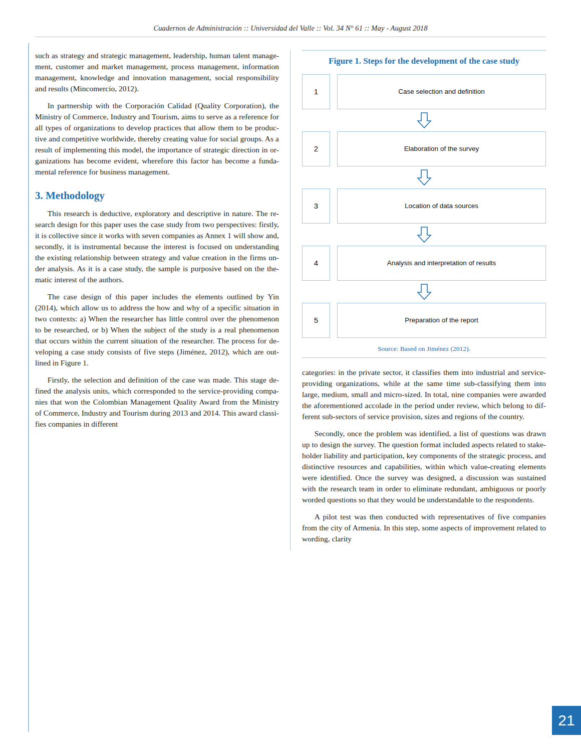Cuadernos de Administración :: Universidad del Valle :: Vol. 34 N° 61 :: May - August 2018
such as strategy and strategic management, leadership, human talent management, customer and market management, process management, information management, knowledge and innovation management, social responsibility and results (Mincomercio, 2012).
In partnership with the Corporación Calidad (Quality Corporation), the Ministry of Commerce, Industry and Tourism, aims to serve as a reference for all types of organizations to develop practices that allow them to be productive and competitive worldwide, thereby creating value for social groups. As a result of implementing this model, the importance of strategic direction in organizations has become evident, wherefore this factor has become a fundamental reference for business management.
3. Methodology
This research is deductive, exploratory and descriptive in nature. The research design for this paper uses the case study from two perspectives: firstly, it is collective since it works with seven companies as Annex 1 will show and, secondly, it is instrumental because the interest is focused on understanding the existing relationship between strategy and value creation in the firms under analysis. As it is a case study, the sample is purposive based on the thematic interest of the authors.
The case design of this paper includes the elements outlined by Yin (2014), which allow us to address the how and why of a specific situation in two contexts: a) When the researcher has little control over the phenomenon to be researched, or b) When the subject of the study is a real phenomenon that occurs within the current situation of the researcher. The process for developing a case study consists of five steps (Jiménez, 2012), which are outlined in Figure 1.
Firstly, the selection and definition of the case was made. This stage defined the analysis units, which corresponded to the service-providing companies that won the Colombian Management Quality Award from the Ministry of Commerce, Industry and Tourism during 2013 and 2014. This award classifies companies in different
Figure 1. Steps for the development of the case study
1
Case selection and definition
2
Elaboration of the survey
3
Location of data sources
4
Analysis and interpretation of results
5
Preparation of the report
Source: Based on Jiménez (2012).
categories: in the private sector, it classifies them into industrial and service-providing organizations, while at the same time sub-classifying them into large, medium, small and micro-sized. In total, nine companies were awarded the aforementioned accolade in the period under review, which belong to different sub-sectors of service provision, sizes and regions of the country.
Secondly, once the problem was identified, a list of questions was drawn up to design the survey. The question format included aspects related to stakeholder liability and participation, key components of the strategic process, and distinctive resources and capabilities, within which value-creating elements were identified. Once the survey was designed, a discussion was sustained with the research team in order to eliminate redundant, ambiguous or poorly worded questions so that they would be understandable to the respondents.
A pilot test was then conducted with representatives of five companies from the city of Armenia. In this step, some aspects of improvement related to wording, clarity
21